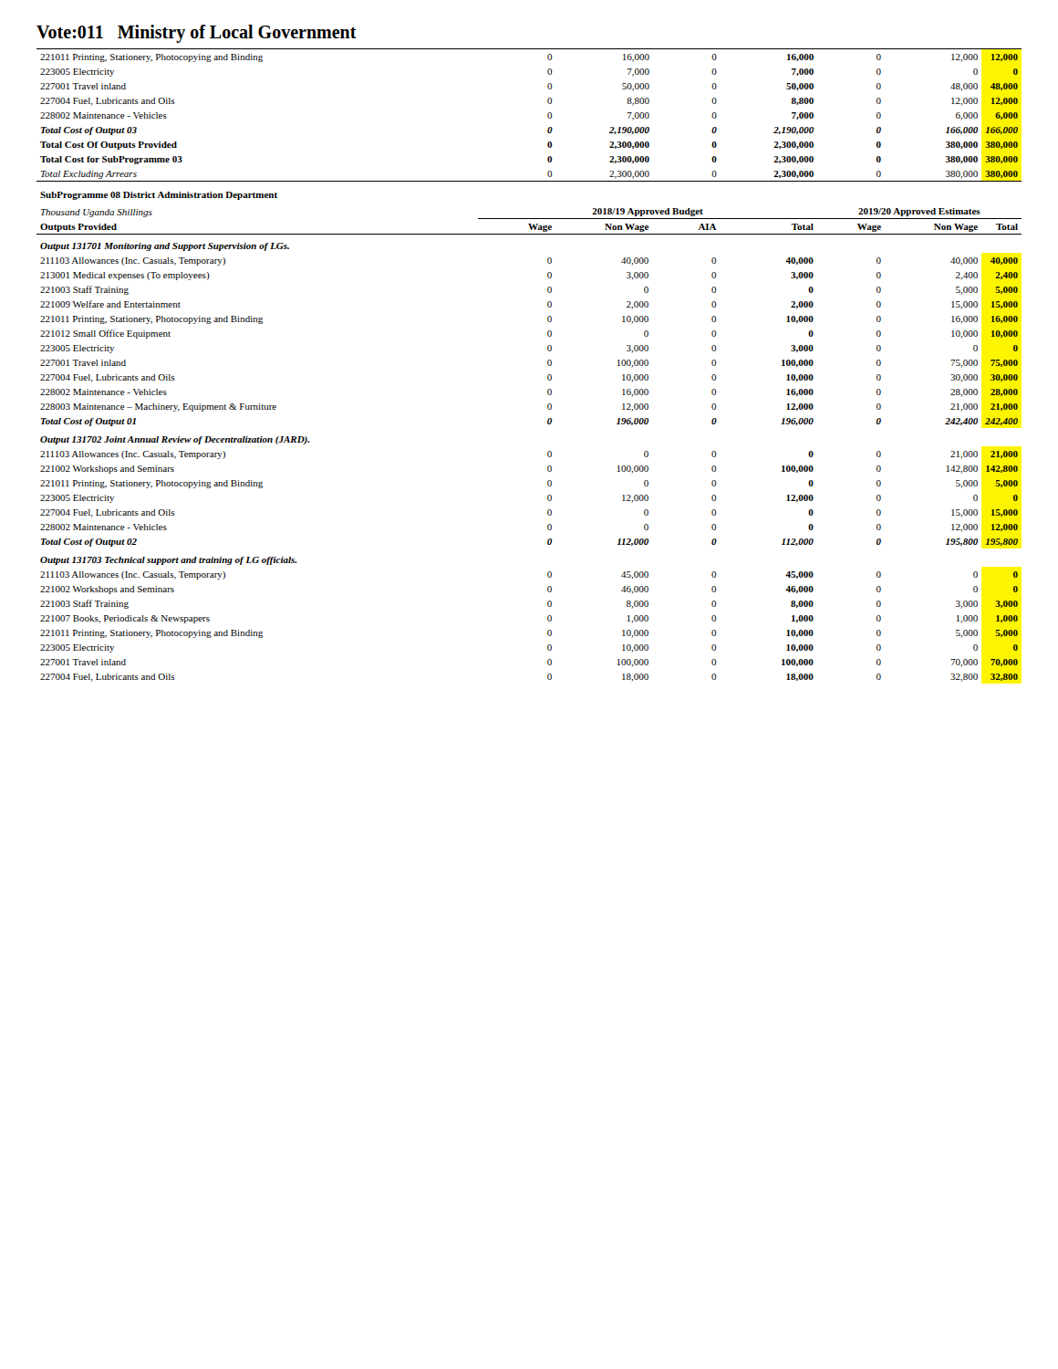Vote:011 Ministry of Local Government
| 221011 Printing, Stationery, Photocopying and Binding | 0 | 16,000 | 0 | 16,000 | 0 | 12,000 | 12,000 |
| 223005 Electricity | 0 | 7,000 | 0 | 7,000 | 0 | 0 | 0 |
| 227001 Travel inland | 0 | 50,000 | 0 | 50,000 | 0 | 48,000 | 48,000 |
| 227004 Fuel, Lubricants and Oils | 0 | 8,800 | 0 | 8,800 | 0 | 12,000 | 12,000 |
| 228002 Maintenance - Vehicles | 0 | 7,000 | 0 | 7,000 | 0 | 6,000 | 6,000 |
| Total Cost of Output 03 | 0 | 2,190,000 | 0 | 2,190,000 | 0 | 166,000 | 166,000 |
| Total Cost Of Outputs Provided | 0 | 2,300,000 | 0 | 2,300,000 | 0 | 380,000 | 380,000 |
| Total Cost for SubProgramme 03 | 0 | 2,300,000 | 0 | 2,300,000 | 0 | 380,000 | 380,000 |
| Total Excluding Arrears | 0 | 2,300,000 | 0 | 2,300,000 | 0 | 380,000 | 380,000 |
| SubProgramme 08 District Administration Department |
| Thousand Uganda Shillings | 2018/19 Approved Budget | 2019/20 Approved Estimates |
| Outputs Provided | Wage | Non Wage | AIA | Total | Wage | Non Wage | Total |
| Output 131701 Monitoring and Support Supervision of LGs. |
| 211103 Allowances (Inc. Casuals, Temporary) | 0 | 40,000 | 0 | 40,000 | 0 | 40,000 | 40,000 |
| 213001 Medical expenses (To employees) | 0 | 3,000 | 0 | 3,000 | 0 | 2,400 | 2,400 |
| 221003 Staff Training | 0 | 0 | 0 | 0 | 0 | 5,000 | 5,000 |
| 221009 Welfare and Entertainment | 0 | 2,000 | 0 | 2,000 | 0 | 15,000 | 15,000 |
| 221011 Printing, Stationery, Photocopying and Binding | 0 | 10,000 | 0 | 10,000 | 0 | 16,000 | 16,000 |
| 221012 Small Office Equipment | 0 | 0 | 0 | 0 | 0 | 10,000 | 10,000 |
| 223005 Electricity | 0 | 3,000 | 0 | 3,000 | 0 | 0 | 0 |
| 227001 Travel inland | 0 | 100,000 | 0 | 100,000 | 0 | 75,000 | 75,000 |
| 227004 Fuel, Lubricants and Oils | 0 | 10,000 | 0 | 10,000 | 0 | 30,000 | 30,000 |
| 228002 Maintenance - Vehicles | 0 | 16,000 | 0 | 16,000 | 0 | 28,000 | 28,000 |
| 228003 Maintenance – Machinery, Equipment & Furniture | 0 | 12,000 | 0 | 12,000 | 0 | 21,000 | 21,000 |
| Total Cost of Output 01 | 0 | 196,000 | 0 | 196,000 | 0 | 242,400 | 242,400 |
| Output 131702 Joint Annual Review of Decentralization (JARD). |
| 211103 Allowances (Inc. Casuals, Temporary) | 0 | 0 | 0 | 0 | 0 | 21,000 | 21,000 |
| 221002 Workshops and Seminars | 0 | 100,000 | 0 | 100,000 | 0 | 142,800 | 142,800 |
| 221011 Printing, Stationery, Photocopying and Binding | 0 | 0 | 0 | 0 | 0 | 5,000 | 5,000 |
| 223005 Electricity | 0 | 12,000 | 0 | 12,000 | 0 | 0 | 0 |
| 227004 Fuel, Lubricants and Oils | 0 | 0 | 0 | 0 | 0 | 15,000 | 15,000 |
| 228002 Maintenance - Vehicles | 0 | 0 | 0 | 0 | 0 | 12,000 | 12,000 |
| Total Cost of Output 02 | 0 | 112,000 | 0 | 112,000 | 0 | 195,800 | 195,800 |
| Output 131703 Technical support and training of LG officials. |
| 211103 Allowances (Inc. Casuals, Temporary) | 0 | 45,000 | 0 | 45,000 | 0 | 0 | 0 |
| 221002 Workshops and Seminars | 0 | 46,000 | 0 | 46,000 | 0 | 0 | 0 |
| 221003 Staff Training | 0 | 8,000 | 0 | 8,000 | 0 | 3,000 | 3,000 |
| 221007 Books, Periodicals & Newspapers | 0 | 1,000 | 0 | 1,000 | 0 | 1,000 | 1,000 |
| 221011 Printing, Stationery, Photocopying and Binding | 0 | 10,000 | 0 | 10,000 | 0 | 5,000 | 5,000 |
| 223005 Electricity | 0 | 10,000 | 0 | 10,000 | 0 | 0 | 0 |
| 227001 Travel inland | 0 | 100,000 | 0 | 100,000 | 0 | 70,000 | 70,000 |
| 227004 Fuel, Lubricants and Oils | 0 | 18,000 | 0 | 18,000 | 0 | 32,800 | 32,800 |